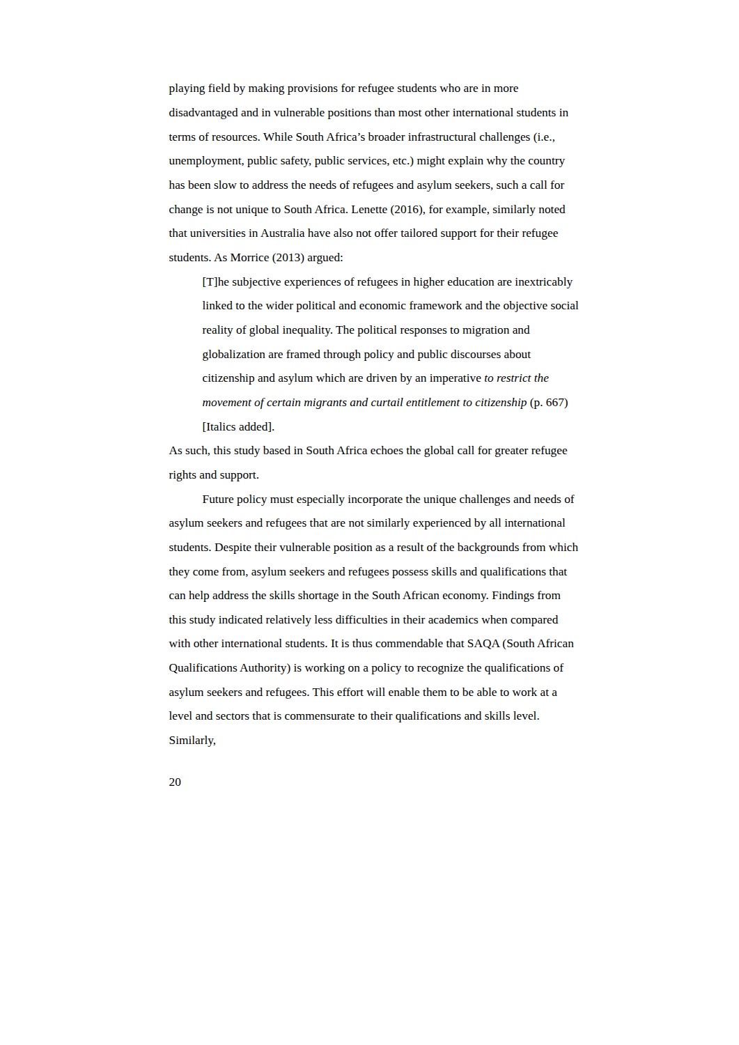playing field by making provisions for refugee students who are in more disadvantaged and in vulnerable positions than most other international students in terms of resources. While South Africa’s broader infrastructural challenges (i.e., unemployment, public safety, public services, etc.) might explain why the country has been slow to address the needs of refugees and asylum seekers, such a call for change is not unique to South Africa. Lenette (2016), for example, similarly noted that universities in Australia have also not offer tailored support for their refugee students. As Morrice (2013) argued:
[T]he subjective experiences of refugees in higher education are inextricably linked to the wider political and economic framework and the objective social reality of global inequality. The political responses to migration and globalization are framed through policy and public discourses about citizenship and asylum which are driven by an imperative to restrict the movement of certain migrants and curtail entitlement to citizenship (p. 667) [Italics added].
As such, this study based in South Africa echoes the global call for greater refugee rights and support.
Future policy must especially incorporate the unique challenges and needs of asylum seekers and refugees that are not similarly experienced by all international students. Despite their vulnerable position as a result of the backgrounds from which they come from, asylum seekers and refugees possess skills and qualifications that can help address the skills shortage in the South African economy. Findings from this study indicated relatively less difficulties in their academics when compared with other international students. It is thus commendable that SAQA (South African Qualifications Authority) is working on a policy to recognize the qualifications of asylum seekers and refugees. This effort will enable them to be able to work at a level and sectors that is commensurate to their qualifications and skills level. Similarly,
20